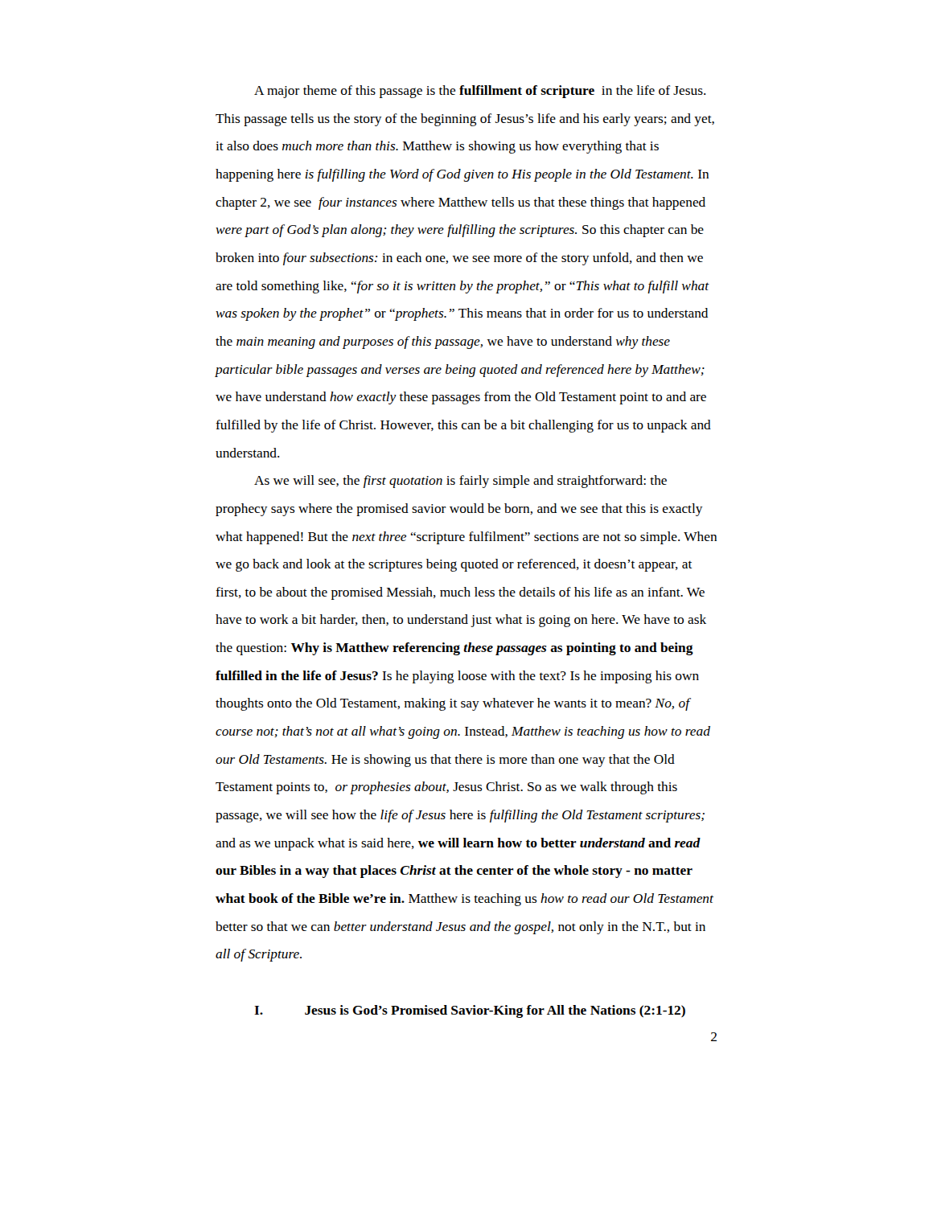A major theme of this passage is the fulfillment of scripture in the life of Jesus. This passage tells us the story of the beginning of Jesus’s life and his early years; and yet, it also does much more than this. Matthew is showing us how everything that is happening here is fulfilling the Word of God given to His people in the Old Testament. In chapter 2, we see four instances where Matthew tells us that these things that happened were part of God’s plan along; they were fulfilling the scriptures. So this chapter can be broken into four subsections: in each one, we see more of the story unfold, and then we are told something like, “for so it is written by the prophet,” or “This what to fulfill what was spoken by the prophet” or “prophets.” This means that in order for us to understand the main meaning and purposes of this passage, we have to understand why these particular bible passages and verses are being quoted and referenced here by Matthew; we have understand how exactly these passages from the Old Testament point to and are fulfilled by the life of Christ. However, this can be a bit challenging for us to unpack and understand.
As we will see, the first quotation is fairly simple and straightforward: the prophecy says where the promised savior would be born, and we see that this is exactly what happened! But the next three “scripture fulfilment” sections are not so simple. When we go back and look at the scriptures being quoted or referenced, it doesn’t appear, at first, to be about the promised Messiah, much less the details of his life as an infant. We have to work a bit harder, then, to understand just what is going on here. We have to ask the question: Why is Matthew referencing these passages as pointing to and being fulfilled in the life of Jesus? Is he playing loose with the text? Is he imposing his own thoughts onto the Old Testament, making it say whatever he wants it to mean? No, of course not; that’s not at all what’s going on. Instead, Matthew is teaching us how to read our Old Testaments. He is showing us that there is more than one way that the Old Testament points to, or prophesies about, Jesus Christ. So as we walk through this passage, we will see how the life of Jesus here is fulfilling the Old Testament scriptures; and as we unpack what is said here, we will learn how to better understand and read our Bibles in a way that places Christ at the center of the whole story - no matter what book of the Bible we’re in. Matthew is teaching us how to read our Old Testament better so that we can better understand Jesus and the gospel, not only in the N.T., but in all of Scripture.
I. Jesus is God’s Promised Savior-King for All the Nations (2:1-12)
2